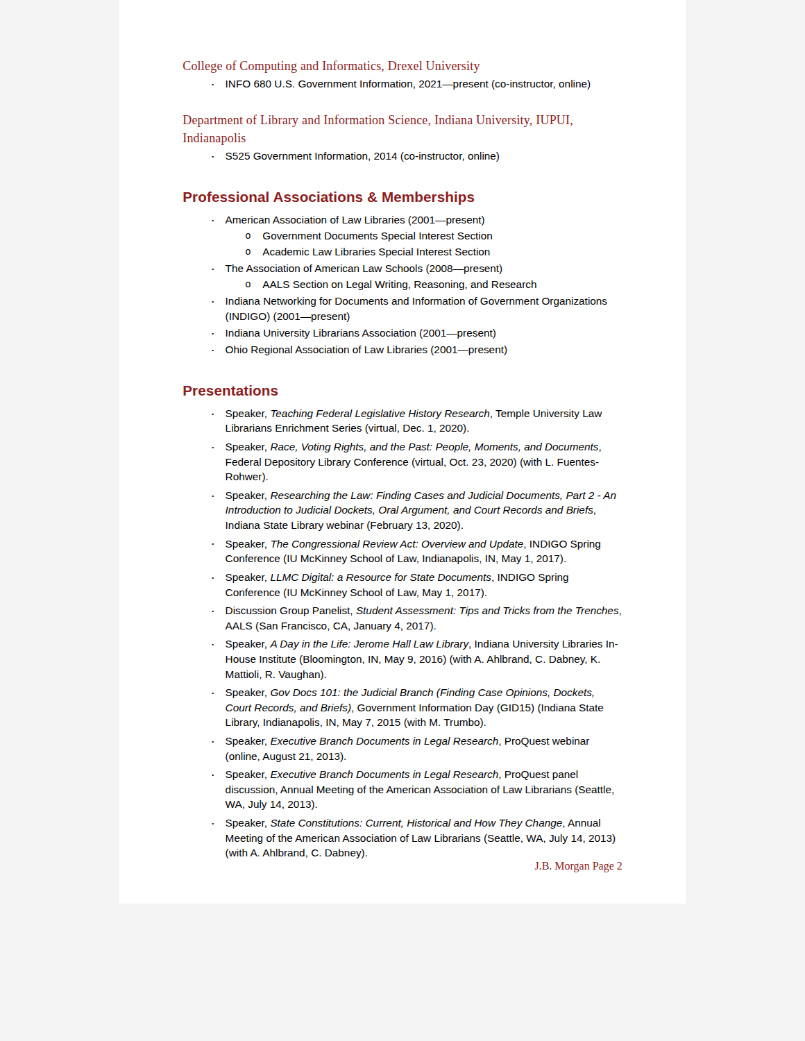College of Computing and Informatics, Drexel University
INFO 680 U.S. Government Information, 2021—present (co-instructor, online)
Department of Library and Information Science, Indiana University, IUPUI, Indianapolis
S525 Government Information, 2014 (co-instructor, online)
Professional Associations & Memberships
American Association of Law Libraries (2001—present)
Government Documents Special Interest Section
Academic Law Libraries Special Interest Section
The Association of American Law Schools (2008—present)
AALS Section on Legal Writing, Reasoning, and Research
Indiana Networking for Documents and Information of Government Organizations (INDIGO) (2001—present)
Indiana University Librarians Association (2001—present)
Ohio Regional Association of Law Libraries (2001—present)
Presentations
Speaker, Teaching Federal Legislative History Research, Temple University Law Librarians Enrichment Series (virtual, Dec. 1, 2020).
Speaker, Race, Voting Rights, and the Past: People, Moments, and Documents, Federal Depository Library Conference (virtual, Oct. 23, 2020) (with L. Fuentes-Rohwer).
Speaker, Researching the Law: Finding Cases and Judicial Documents, Part 2 - An Introduction to Judicial Dockets, Oral Argument, and Court Records and Briefs, Indiana State Library webinar (February 13, 2020).
Speaker, The Congressional Review Act: Overview and Update, INDIGO Spring Conference (IU McKinney School of Law, Indianapolis, IN, May 1, 2017).
Speaker, LLMC Digital: a Resource for State Documents, INDIGO Spring Conference (IU McKinney School of Law, May 1, 2017).
Discussion Group Panelist, Student Assessment: Tips and Tricks from the Trenches, AALS (San Francisco, CA, January 4, 2017).
Speaker, A Day in the Life: Jerome Hall Law Library, Indiana University Libraries In-House Institute (Bloomington, IN, May 9, 2016) (with A. Ahlbrand, C. Dabney, K. Mattioli, R. Vaughan).
Speaker, Gov Docs 101: the Judicial Branch (Finding Case Opinions, Dockets, Court Records, and Briefs), Government Information Day (GID15) (Indiana State Library, Indianapolis, IN, May 7, 2015 (with M. Trumbo).
Speaker, Executive Branch Documents in Legal Research, ProQuest webinar (online, August 21, 2013).
Speaker, Executive Branch Documents in Legal Research, ProQuest panel discussion, Annual Meeting of the American Association of Law Librarians (Seattle, WA, July 14, 2013).
Speaker, State Constitutions: Current, Historical and How They Change, Annual Meeting of the American Association of Law Librarians (Seattle, WA, July 14, 2013) (with A. Ahlbrand, C. Dabney).
J.B. Morgan Page 2